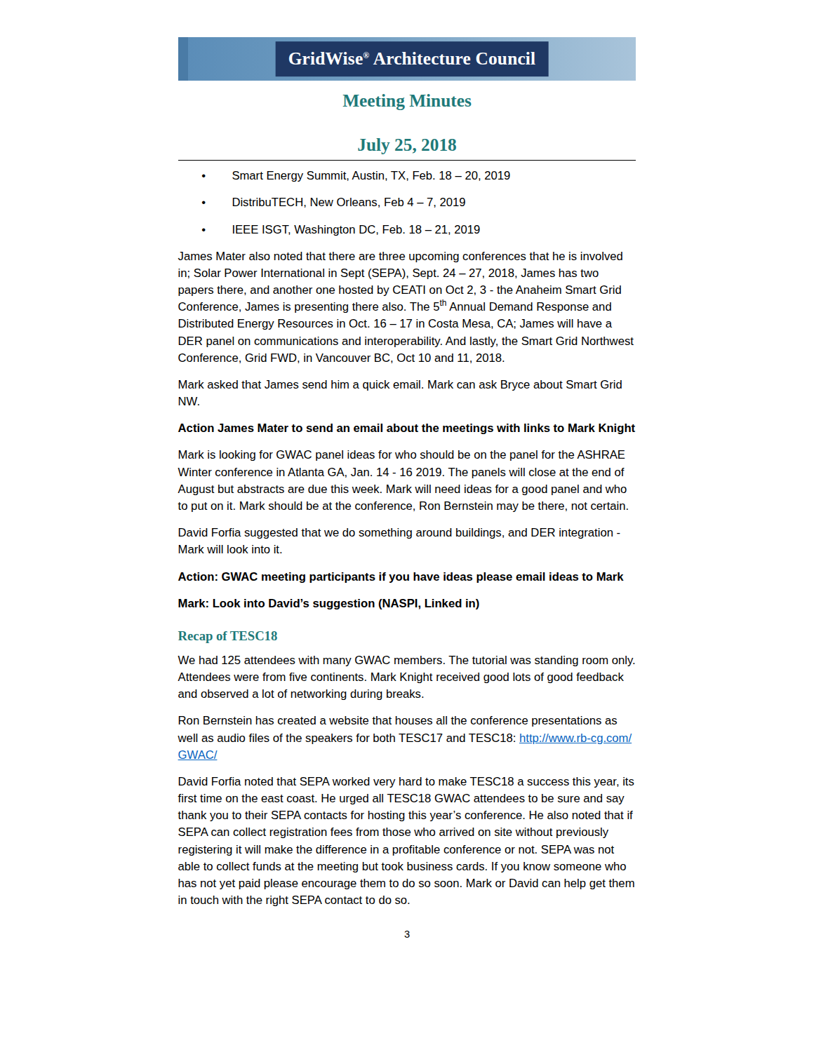GridWise® Architecture Council
Meeting Minutes
July 25, 2018
Smart Energy Summit, Austin, TX, Feb. 18 – 20, 2019
DistribuTECH, New Orleans, Feb 4 – 7, 2019
IEEE ISGT, Washington DC, Feb. 18 – 21, 2019
James Mater also noted that there are three upcoming conferences that he is involved in; Solar Power International in Sept (SEPA), Sept. 24 – 27, 2018, James has two papers there, and another one hosted by CEATI on Oct 2, 3 - the Anaheim Smart Grid Conference, James is presenting there also. The 5th Annual Demand Response and Distributed Energy Resources in Oct. 16 – 17 in Costa Mesa, CA; James will have a DER panel on communications and interoperability. And lastly, the Smart Grid Northwest Conference, Grid FWD, in Vancouver BC, Oct 10 and 11, 2018.
Mark asked that James send him a quick email. Mark can ask Bryce about Smart Grid NW.
Action James Mater to send an email about the meetings with links to Mark Knight
Mark is looking for GWAC panel ideas for who should be on the panel for the ASHRAE Winter conference in Atlanta GA, Jan. 14 - 16 2019. The panels will close at the end of August but abstracts are due this week. Mark will need ideas for a good panel and who to put on it. Mark should be at the conference, Ron Bernstein may be there, not certain.
David Forfia suggested that we do something around buildings, and DER integration - Mark will look into it.
Action: GWAC meeting participants if you have ideas please email ideas to Mark
Mark: Look into David’s suggestion (NASPI, Linked in)
Recap of TESC18
We had 125 attendees with many GWAC members. The tutorial was standing room only. Attendees were from five continents. Mark Knight received good lots of good feedback and observed a lot of networking during breaks.
Ron Bernstein has created a website that houses all the conference presentations as well as audio files of the speakers for both TESC17 and TESC18: http://www.rb-cg.com/GWAC/
David Forfia noted that SEPA worked very hard to make TESC18 a success this year, its first time on the east coast. He urged all TESC18 GWAC attendees to be sure and say thank you to their SEPA contacts for hosting this year’s conference. He also noted that if SEPA can collect registration fees from those who arrived on site without previously registering it will make the difference in a profitable conference or not. SEPA was not able to collect funds at the meeting but took business cards. If you know someone who has not yet paid please encourage them to do so soon. Mark or David can help get them in touch with the right SEPA contact to do so.
3